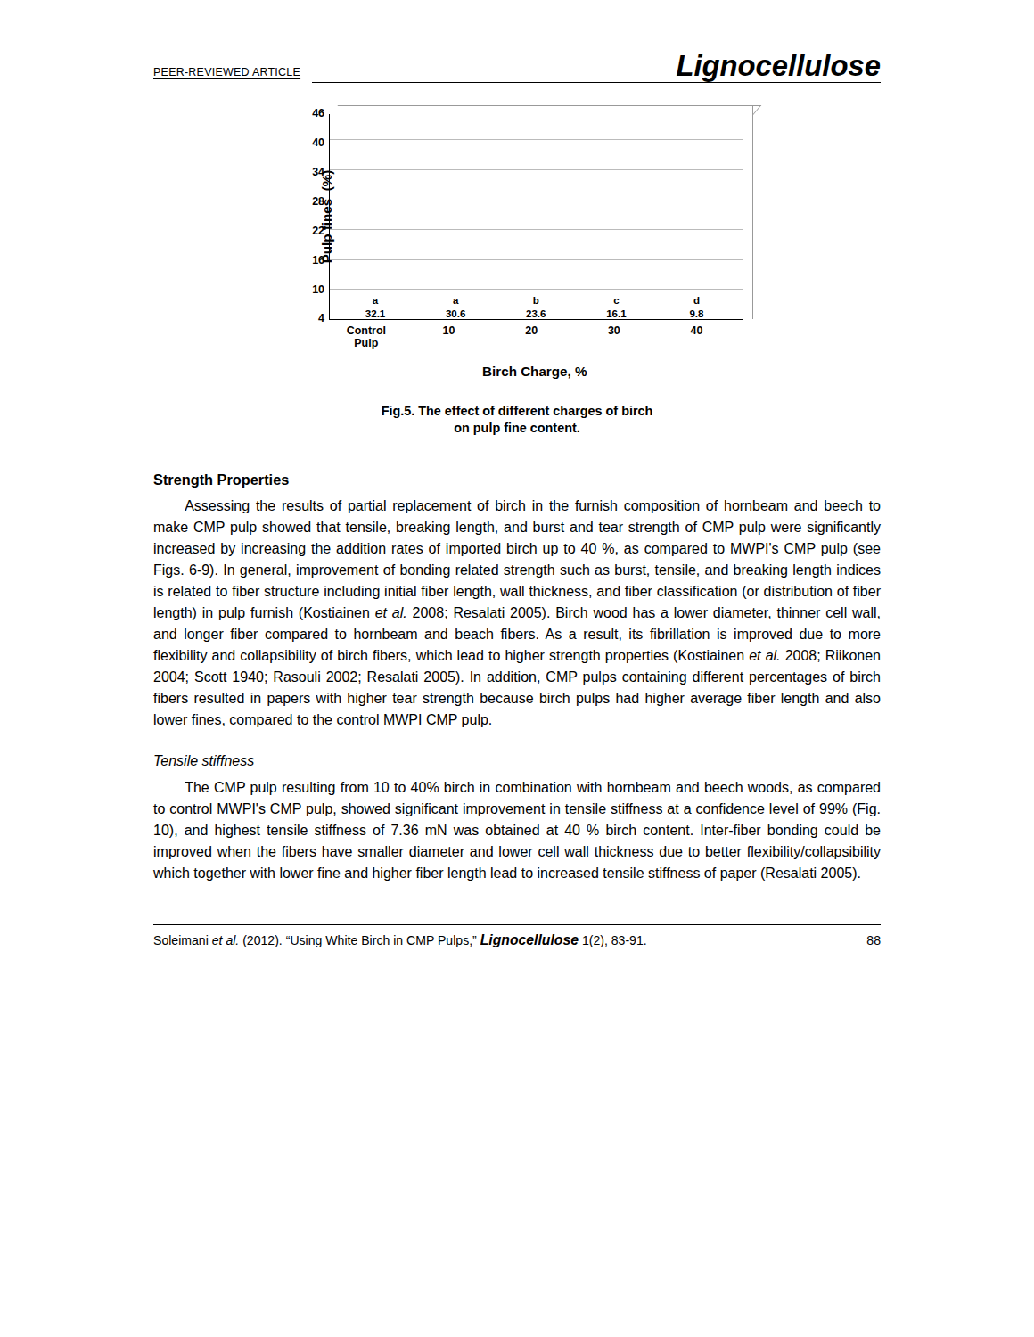PEER-REVIEWED ARTICLE
Lignocellulose
Pulp fines (%)
46 40 34 28 22 16 10 4
a 32.1
a 30.6
b 23.6
c 16.1
d 9.8
Control
Pulp 10 20 30 40
Birch Charge, %
Fig.5. The effect of different charges of birch
on pulp fine content.
Strength Properties
Assessing the results of partial replacement of birch in the furnish composition of hornbeam and beech to make CMP pulp showed that tensile, breaking length, and burst and tear strength of CMP pulp were significantly increased by increasing the addition rates of imported birch up to 40 %, as compared to MWPI's CMP pulp (see Figs. 6-9). In general, improvement of bonding related strength such as burst, tensile, and breaking length indices is related to fiber structure including initial fiber length, wall thickness, and fiber classification (or distribution of fiber length) in pulp furnish (Kostiainen et al. 2008; Resalati 2005). Birch wood has a lower diameter, thinner cell wall, and longer fiber compared to hornbeam and beach fibers. As a result, its fibrillation is improved due to more flexibility and collapsibility of birch fibers, which lead to higher strength properties (Kostiainen et al. 2008; Riikonen 2004; Scott 1940; Rasouli 2002; Resalati 2005). In addition, CMP pulps containing different percentages of birch fibers resulted in papers with higher tear strength because birch pulps had higher average fiber length and also lower fines, compared to the control MWPI CMP pulp.
Tensile stiffness
The CMP pulp resulting from 10 to 40% birch in combination with hornbeam and beech woods, as compared to control MWPI's CMP pulp, showed significant improvement in tensile stiffness at a confidence level of 99% (Fig. 10), and highest tensile stiffness of 7.36 mN was obtained at 40 % birch content. Inter-fiber bonding could be improved when the fibers have smaller diameter and lower cell wall thickness due to better flexibility/collapsibility which together with lower fine and higher fiber length lead to increased tensile stiffness of paper (Resalati 2005).
Soleimani et al. (2012). “Using White Birch in CMP Pulps,” Lignocellulose 1(2), 83-91.
88